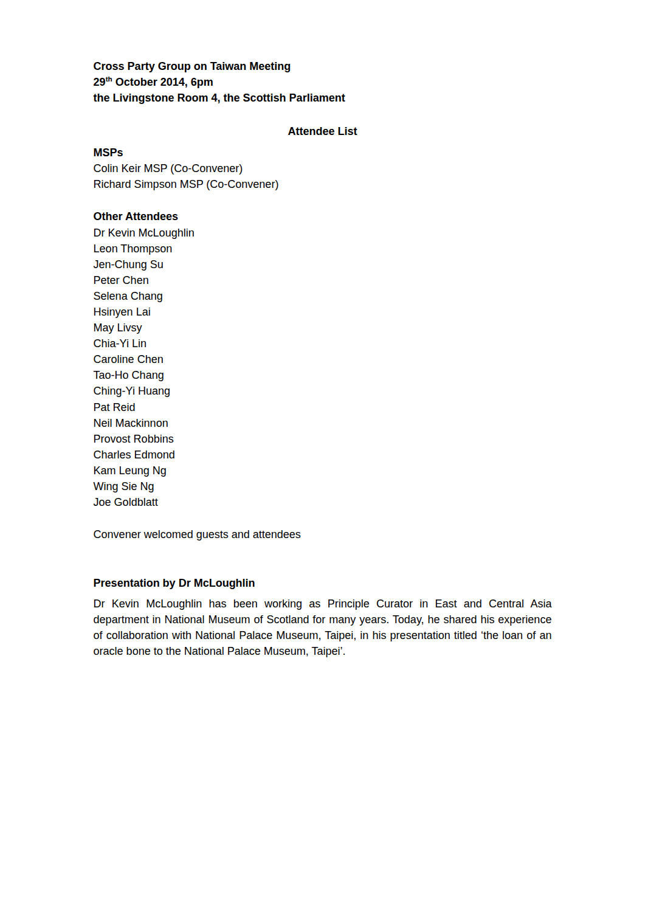Cross Party Group on Taiwan Meeting
29th October 2014, 6pm
the Livingstone Room 4, the Scottish Parliament
Attendee List
MSPs
Colin Keir MSP (Co-Convener)
Richard Simpson MSP (Co-Convener)
Other Attendees
Dr Kevin McLoughlin
Leon Thompson
Jen-Chung Su
Peter Chen
Selena Chang
Hsinyen Lai
May Livsy
Chia-Yi Lin
Caroline Chen
Tao-Ho Chang
Ching-Yi Huang
Pat Reid
Neil Mackinnon
Provost Robbins
Charles Edmond
Kam Leung Ng
Wing Sie Ng
Joe Goldblatt
Convener welcomed guests and attendees
Presentation by Dr McLoughlin
Dr Kevin McLoughlin has been working as Principle Curator in East and Central Asia department in National Museum of Scotland for many years. Today, he shared his experience of collaboration with National Palace Museum, Taipei, in his presentation titled ‘the loan of an oracle bone to the National Palace Museum, Taipei’.